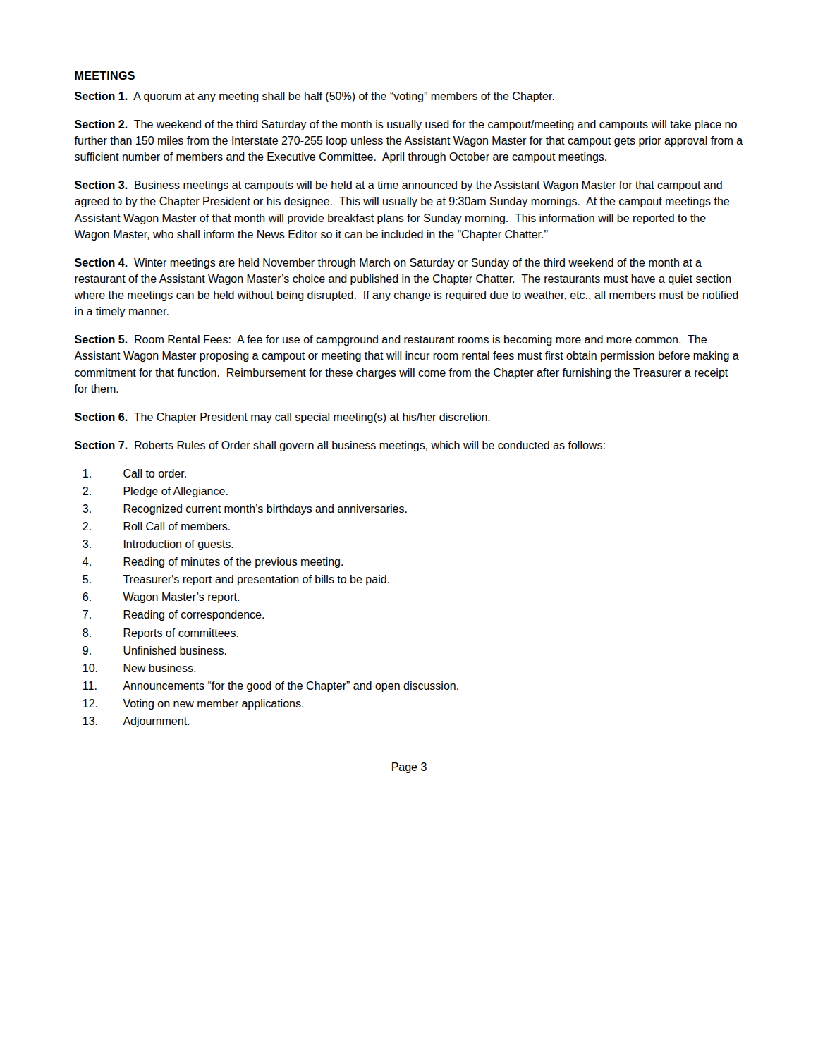MEETINGS
Section 1. A quorum at any meeting shall be half (50%) of the “voting” members of the Chapter.
Section 2. The weekend of the third Saturday of the month is usually used for the campout/meeting and campouts will take place no further than 150 miles from the Interstate 270-255 loop unless the Assistant Wagon Master for that campout gets prior approval from a sufficient number of members and the Executive Committee. April through October are campout meetings.
Section 3. Business meetings at campouts will be held at a time announced by the Assistant Wagon Master for that campout and agreed to by the Chapter President or his designee. This will usually be at 9:30am Sunday mornings. At the campout meetings the Assistant Wagon Master of that month will provide breakfast plans for Sunday morning. This information will be reported to the Wagon Master, who shall inform the News Editor so it can be included in the "Chapter Chatter."
Section 4. Winter meetings are held November through March on Saturday or Sunday of the third weekend of the month at a restaurant of the Assistant Wagon Master’s choice and published in the Chapter Chatter. The restaurants must have a quiet section where the meetings can be held without being disrupted. If any change is required due to weather, etc., all members must be notified in a timely manner.
Section 5. Room Rental Fees: A fee for use of campground and restaurant rooms is becoming more and more common. The Assistant Wagon Master proposing a campout or meeting that will incur room rental fees must first obtain permission before making a commitment for that function. Reimbursement for these charges will come from the Chapter after furnishing the Treasurer a receipt for them.
Section 6. The Chapter President may call special meeting(s) at his/her discretion.
Section 7. Roberts Rules of Order shall govern all business meetings, which will be conducted as follows:
1. Call to order.
2. Pledge of Allegiance.
3. Recognized current month’s birthdays and anniversaries.
2. Roll Call of members.
3. Introduction of guests.
4. Reading of minutes of the previous meeting.
5. Treasurer's report and presentation of bills to be paid.
6. Wagon Master’s report.
7. Reading of correspondence.
8. Reports of committees.
9. Unfinished business.
10. New business.
11. Announcements “for the good of the Chapter” and open discussion.
12. Voting on new member applications.
13. Adjournment.
Page 3